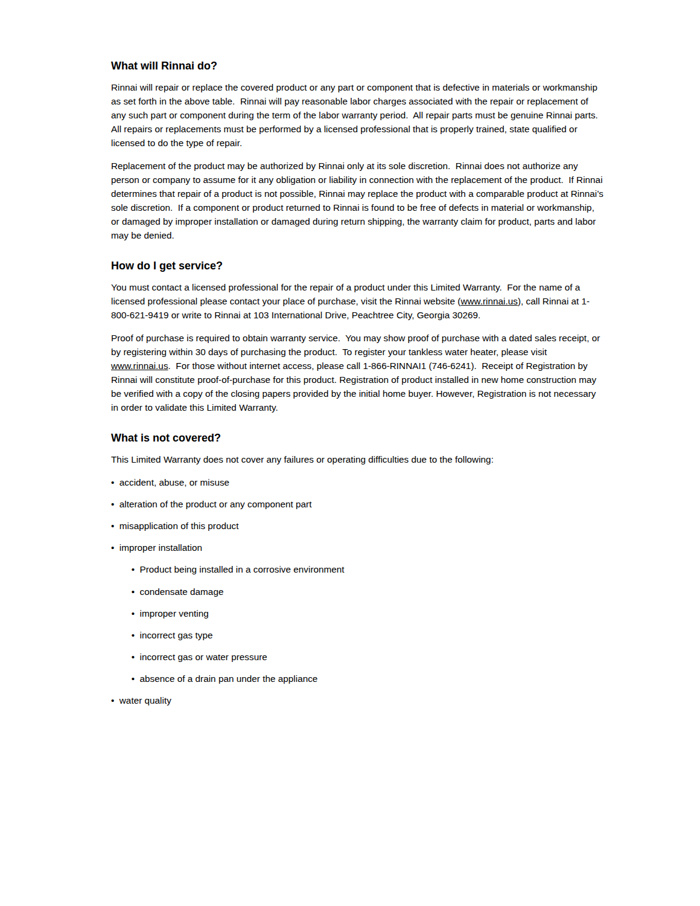What will Rinnai do?
Rinnai will repair or replace the covered product or any part or component that is defective in materials or workmanship as set forth in the above table. Rinnai will pay reasonable labor charges associated with the repair or replacement of any such part or component during the term of the labor warranty period. All repair parts must be genuine Rinnai parts. All repairs or replacements must be performed by a licensed professional that is properly trained, state qualified or licensed to do the type of repair.
Replacement of the product may be authorized by Rinnai only at its sole discretion. Rinnai does not authorize any person or company to assume for it any obligation or liability in connection with the replacement of the product. If Rinnai determines that repair of a product is not possible, Rinnai may replace the product with a comparable product at Rinnai’s sole discretion. If a component or product returned to Rinnai is found to be free of defects in material or workmanship, or damaged by improper installation or damaged during return shipping, the warranty claim for product, parts and labor may be denied.
How do I get service?
You must contact a licensed professional for the repair of a product under this Limited Warranty. For the name of a licensed professional please contact your place of purchase, visit the Rinnai website (www.rinnai.us), call Rinnai at 1-800-621-9419 or write to Rinnai at 103 International Drive, Peachtree City, Georgia 30269.
Proof of purchase is required to obtain warranty service. You may show proof of purchase with a dated sales receipt, or by registering within 30 days of purchasing the product. To register your tankless water heater, please visit www.rinnai.us. For those without internet access, please call 1-866-RINNAI1 (746-6241). Receipt of Registration by Rinnai will constitute proof-of-purchase for this product. Registration of product installed in new home construction may be verified with a copy of the closing papers provided by the initial home buyer. However, Registration is not necessary in order to validate this Limited Warranty.
What is not covered?
This Limited Warranty does not cover any failures or operating difficulties due to the following:
accident, abuse, or misuse
alteration of the product or any component part
misapplication of this product
improper installation
Product being installed in a corrosive environment
condensate damage
improper venting
incorrect gas type
incorrect gas or water pressure
absence of a drain pan under the appliance
water quality